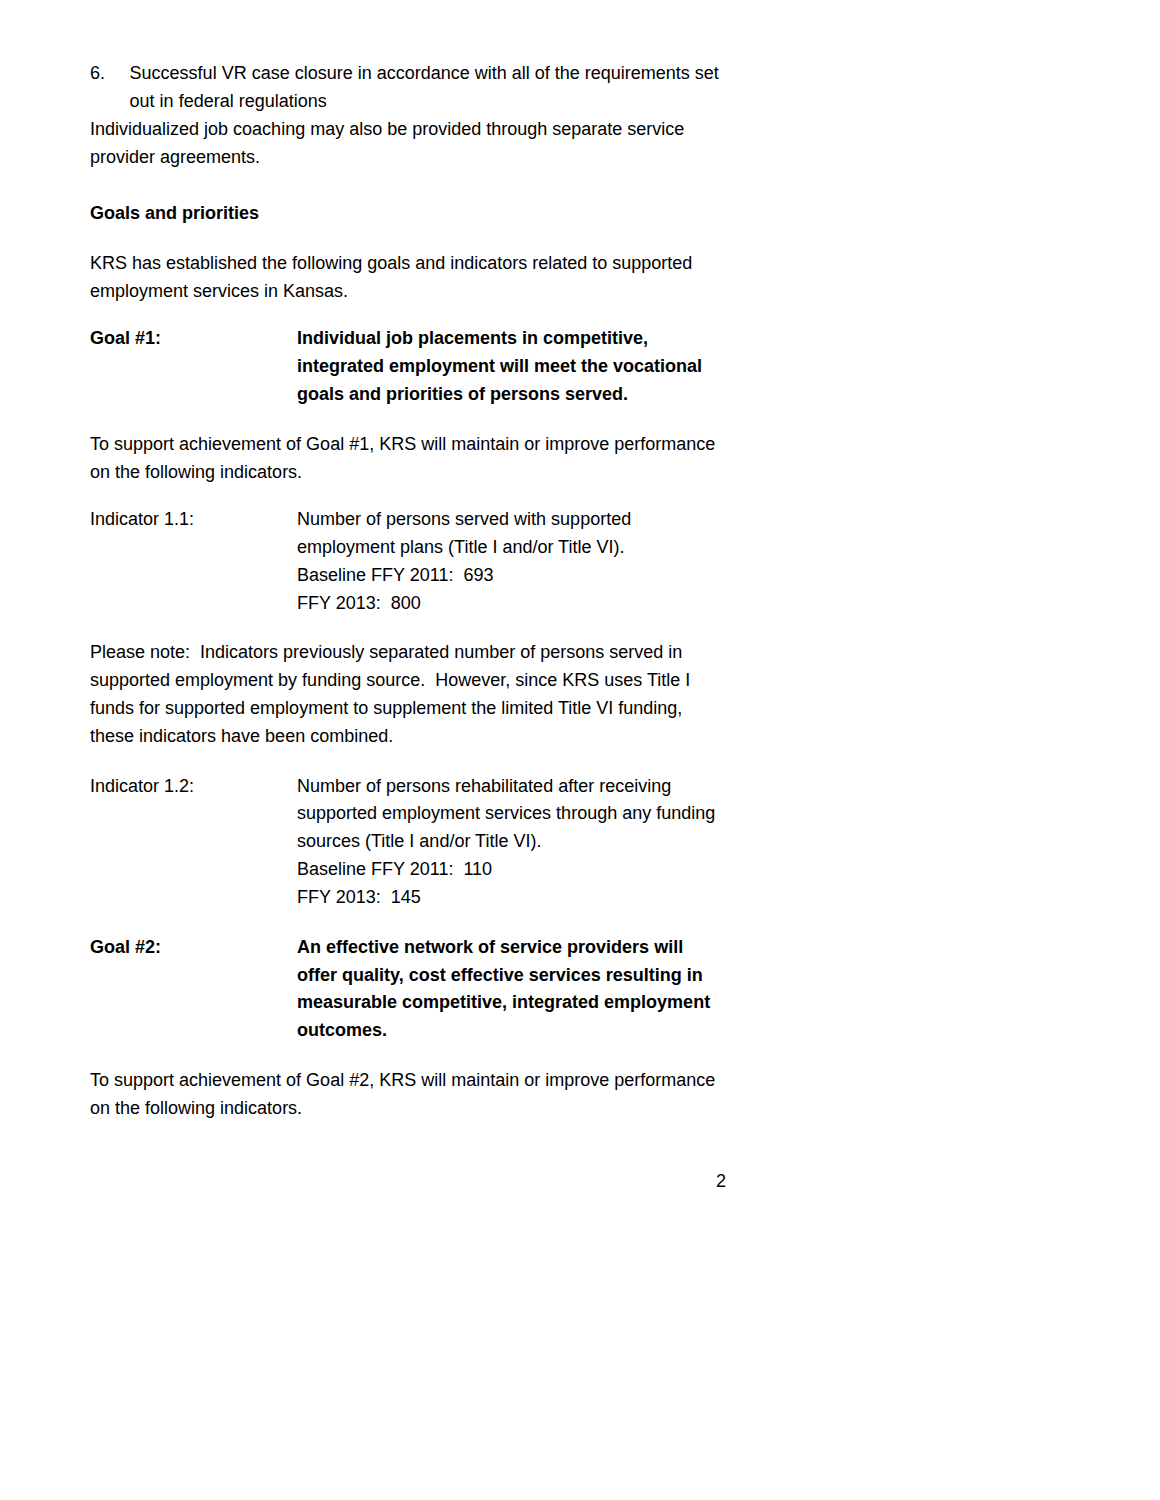6. Successful VR case closure in accordance with all of the requirements set out in federal regulations
Individualized job coaching may also be provided through separate service provider agreements.
Goals and priorities
KRS has established the following goals and indicators related to supported employment services in Kansas.
Goal #1:
Individual job placements in competitive, integrated employment will meet the vocational goals and priorities of persons served.
To support achievement of Goal #1, KRS will maintain or improve performance on the following indicators.
Indicator 1.1:
Number of persons served with supported employment plans (Title I and/or Title VI).
Baseline FFY 2011: 693
FFY 2013: 800
Please note: Indicators previously separated number of persons served in supported employment by funding source. However, since KRS uses Title I funds for supported employment to supplement the limited Title VI funding, these indicators have been combined.
Indicator 1.2:
Number of persons rehabilitated after receiving supported employment services through any funding sources (Title I and/or Title VI).
Baseline FFY 2011: 110
FFY 2013: 145
Goal #2:
An effective network of service providers will offer quality, cost effective services resulting in measurable competitive, integrated employment outcomes.
To support achievement of Goal #2, KRS will maintain or improve performance on the following indicators.
2